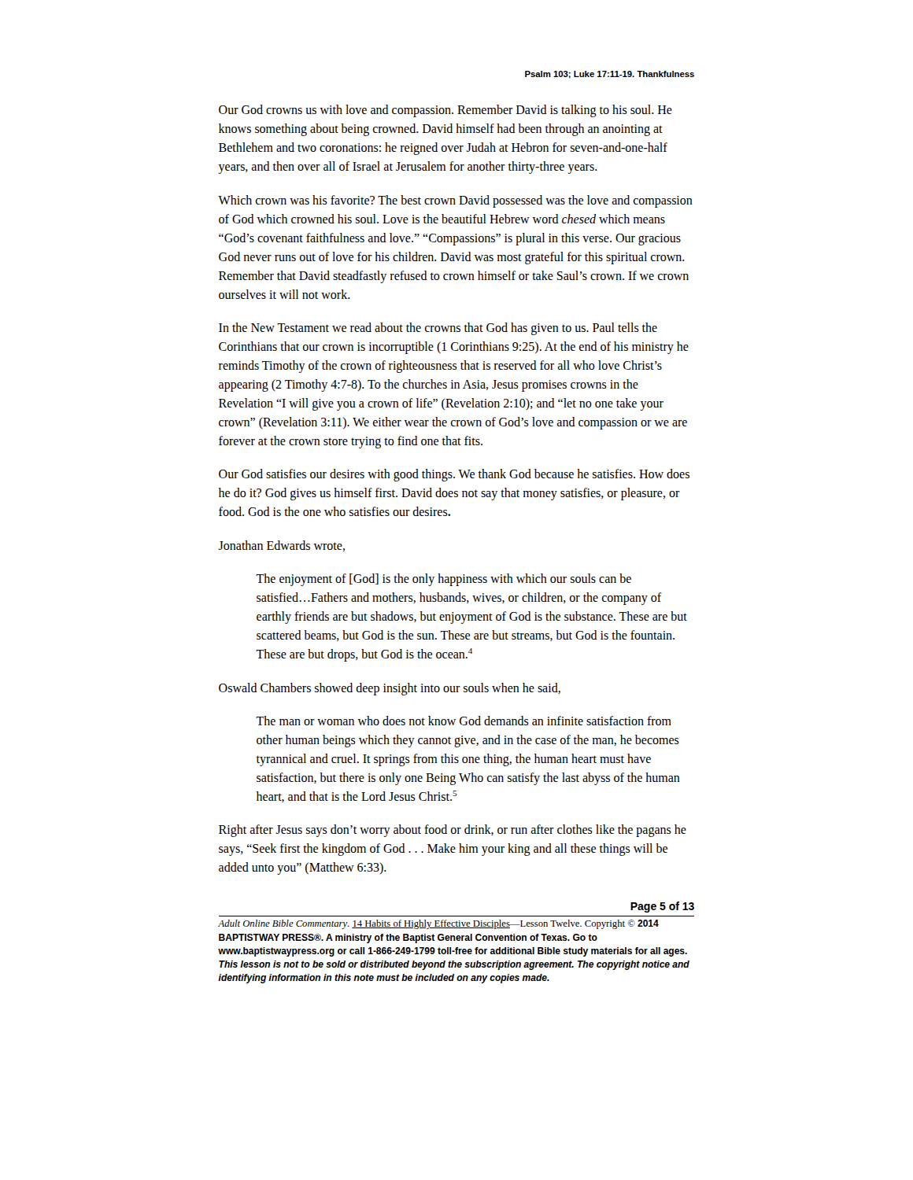Psalm 103; Luke 17:11-19. Thankfulness
Our God crowns us with love and compassion. Remember David is talking to his soul. He knows something about being crowned. David himself had been through an anointing at Bethlehem and two coronations: he reigned over Judah at Hebron for seven-and-one-half years, and then over all of Israel at Jerusalem for another thirty-three years.
Which crown was his favorite? The best crown David possessed was the love and compassion of God which crowned his soul. Love is the beautiful Hebrew word chesed which means “God’s covenant faithfulness and love.” “Compassions” is plural in this verse. Our gracious God never runs out of love for his children. David was most grateful for this spiritual crown. Remember that David steadfastly refused to crown himself or take Saul’s crown. If we crown ourselves it will not work.
In the New Testament we read about the crowns that God has given to us. Paul tells the Corinthians that our crown is incorruptible (1 Corinthians 9:25). At the end of his ministry he reminds Timothy of the crown of righteousness that is reserved for all who love Christ’s appearing (2 Timothy 4:7-8). To the churches in Asia, Jesus promises crowns in the Revelation “I will give you a crown of life” (Revelation 2:10); and “let no one take your crown” (Revelation 3:11). We either wear the crown of God’s love and compassion or we are forever at the crown store trying to find one that fits.
Our God satisfies our desires with good things. We thank God because he satisfies. How does he do it? God gives us himself first. David does not say that money satisfies, or pleasure, or food. God is the one who satisfies our desires.
Jonathan Edwards wrote,
The enjoyment of [God] is the only happiness with which our souls can be satisfied…Fathers and mothers, husbands, wives, or children, or the company of earthly friends are but shadows, but enjoyment of God is the substance. These are but scattered beams, but God is the sun. These are but streams, but God is the fountain. These are but drops, but God is the ocean.4
Oswald Chambers showed deep insight into our souls when he said,
The man or woman who does not know God demands an infinite satisfaction from other human beings which they cannot give, and in the case of the man, he becomes tyrannical and cruel. It springs from this one thing, the human heart must have satisfaction, but there is only one Being Who can satisfy the last abyss of the human heart, and that is the Lord Jesus Christ.5
Right after Jesus says don’t worry about food or drink, or run after clothes like the pagans he says, “Seek first the kingdom of God . . . Make him your king and all these things will be added unto you” (Matthew 6:33).
Page 5 of 13
Adult Online Bible Commentary. 14 Habits of Highly Effective Disciples—Lesson Twelve. Copyright © 2014 BAPTISTWAY PRESS®. A ministry of the Baptist General Convention of Texas. Go to www.baptistwaypress.org or call 1-866-249-1799 toll-free for additional Bible study materials for all ages. This lesson is not to be sold or distributed beyond the subscription agreement. The copyright notice and identifying information in this note must be included on any copies made.